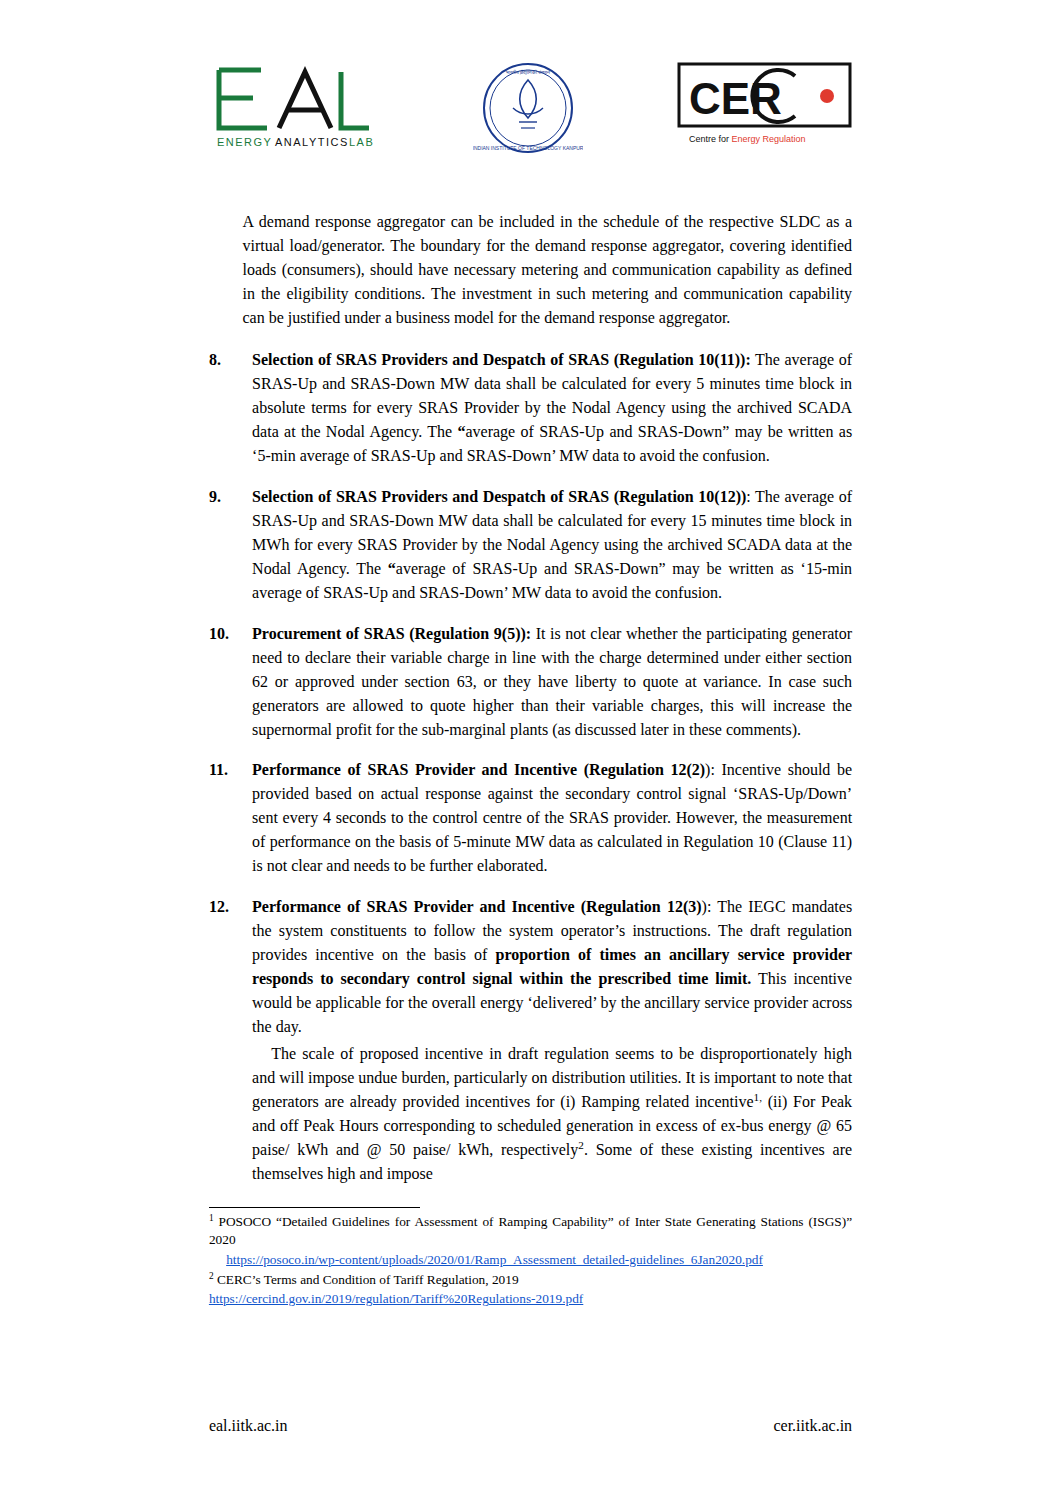ENERGY ANALYTICS LAB
भारतीय प्रौद्योगिकी संस्थान INDIAN INSTITUTE OF TECHNOLOGY KANPUR
CER Centre for Energy Regulation
A demand response aggregator can be included in the schedule of the respective SLDC as a virtual load/generator. The boundary for the demand response aggregator, covering identified loads (consumers), should have necessary metering and communication capability as defined in the eligibility conditions. The investment in such metering and communication capability can be justified under a business model for the demand response aggregator.
8. Selection of SRAS Providers and Despatch of SRAS (Regulation 10(11)): The average of SRAS-Up and SRAS-Down MW data shall be calculated for every 5 minutes time block in absolute terms for every SRAS Provider by the Nodal Agency using the archived SCADA data at the Nodal Agency. The “average of SRAS-Up and SRAS-Down” may be written as ‘5-min average of SRAS-Up and SRAS-Down’ MW data to avoid the confusion.
9. Selection of SRAS Providers and Despatch of SRAS (Regulation 10(12)): The average of SRAS-Up and SRAS-Down MW data shall be calculated for every 15 minutes time block in MWh for every SRAS Provider by the Nodal Agency using the archived SCADA data at the Nodal Agency. The “average of SRAS-Up and SRAS-Down” may be written as ‘15-min average of SRAS-Up and SRAS-Down’ MW data to avoid the confusion.
10. Procurement of SRAS (Regulation 9(5)): It is not clear whether the participating generator need to declare their variable charge in line with the charge determined under either section 62 or approved under section 63, or they have liberty to quote at variance. In case such generators are allowed to quote higher than their variable charges, this will increase the supernormal profit for the sub-marginal plants (as discussed later in these comments).
11. Performance of SRAS Provider and Incentive (Regulation 12(2)): Incentive should be provided based on actual response against the secondary control signal ‘SRAS-Up/Down’ sent every 4 seconds to the control centre of the SRAS provider. However, the measurement of performance on the basis of 5-minute MW data as calculated in Regulation 10 (Clause 11) is not clear and needs to be further elaborated.
12. Performance of SRAS Provider and Incentive (Regulation 12(3)): The IEGC mandates the system constituents to follow the system operator’s instructions. The draft regulation provides incentive on the basis of proportion of times an ancillary service provider responds to secondary control signal within the prescribed time limit. This incentive would be applicable for the overall energy ‘delivered’ by the ancillary service provider across the day.
The scale of proposed incentive in draft regulation seems to be disproportionately high and will impose undue burden, particularly on distribution utilities. It is important to note that generators are already provided incentives for (i) Ramping related incentive1, (ii) For Peak and off Peak Hours corresponding to scheduled generation in excess of ex-bus energy @ 65 paise/ kWh and @ 50 paise/ kWh, respectively2. Some of these existing incentives are themselves high and impose
1 POSOCO “Detailed Guidelines for Assessment of Ramping Capability” of Inter State Generating Stations (ISGS)” 2020
https://posoco.in/wp-content/uploads/2020/01/Ramp_Assessment_detailed-guidelines_6Jan2020.pdf
2 CERC’s Terms and Condition of Tariff Regulation, 2019
https://cercind.gov.in/2019/regulation/Tariff%20Regulations-2019.pdf
eal.iitk.ac.in cer.iitk.ac.in